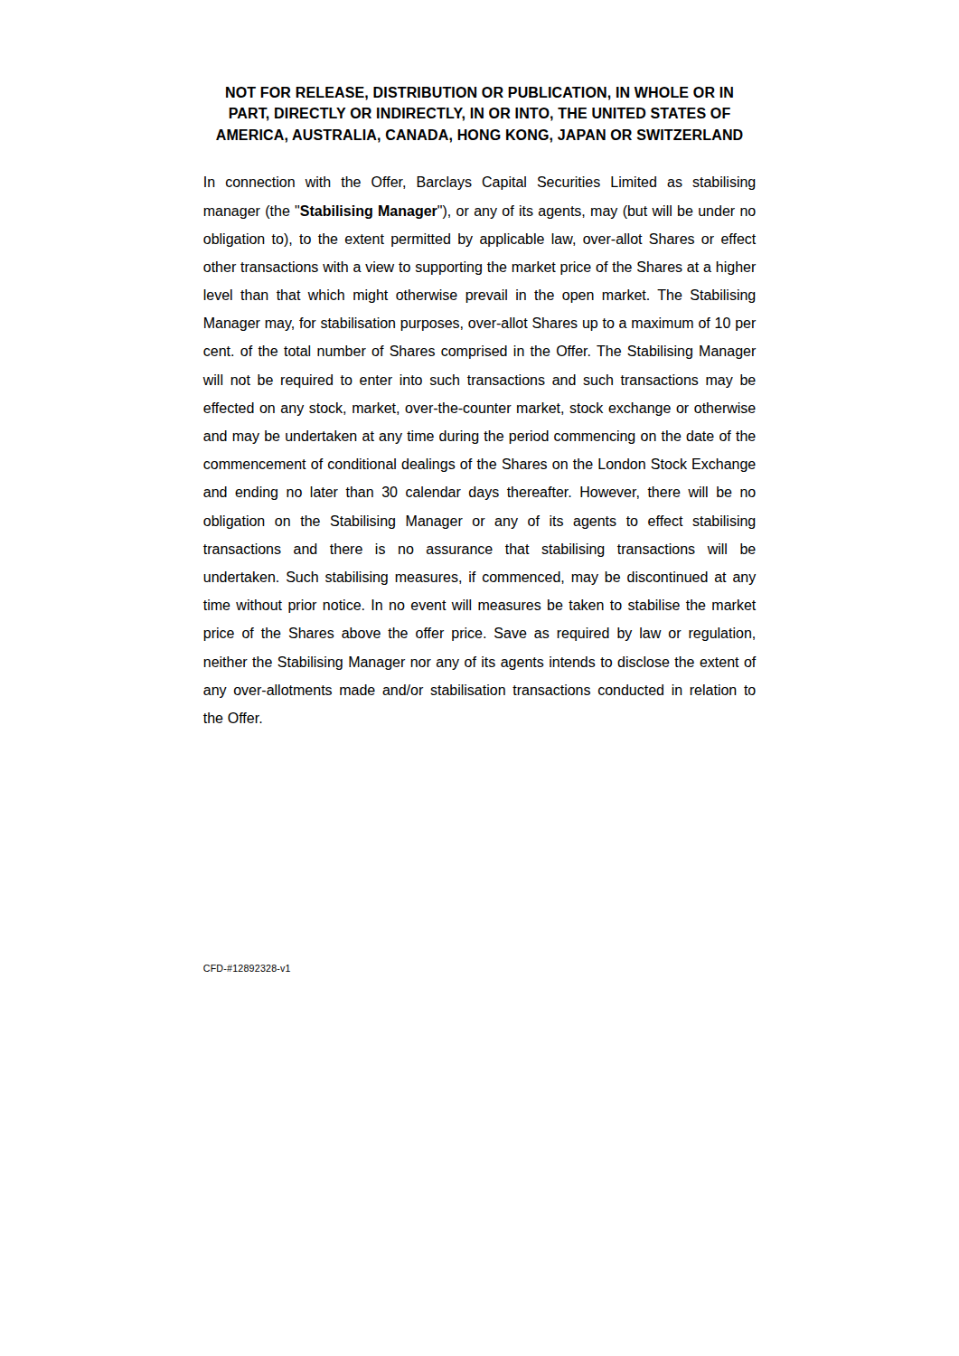NOT FOR RELEASE, DISTRIBUTION OR PUBLICATION, IN WHOLE OR IN PART, DIRECTLY OR INDIRECTLY, IN OR INTO, THE UNITED STATES OF AMERICA, AUSTRALIA, CANADA, HONG KONG, JAPAN OR SWITZERLAND
In connection with the Offer, Barclays Capital Securities Limited as stabilising manager (the "Stabilising Manager"), or any of its agents, may (but will be under no obligation to), to the extent permitted by applicable law, over-allot Shares or effect other transactions with a view to supporting the market price of the Shares at a higher level than that which might otherwise prevail in the open market. The Stabilising Manager may, for stabilisation purposes, over-allot Shares up to a maximum of 10 per cent. of the total number of Shares comprised in the Offer. The Stabilising Manager will not be required to enter into such transactions and such transactions may be effected on any stock, market, over-the-counter market, stock exchange or otherwise and may be undertaken at any time during the period commencing on the date of the commencement of conditional dealings of the Shares on the London Stock Exchange and ending no later than 30 calendar days thereafter. However, there will be no obligation on the Stabilising Manager or any of its agents to effect stabilising transactions and there is no assurance that stabilising transactions will be undertaken. Such stabilising measures, if commenced, may be discontinued at any time without prior notice. In no event will measures be taken to stabilise the market price of the Shares above the offer price. Save as required by law or regulation, neither the Stabilising Manager nor any of its agents intends to disclose the extent of any over-allotments made and/or stabilisation transactions conducted in relation to the Offer.
CFD-#12892328-v1